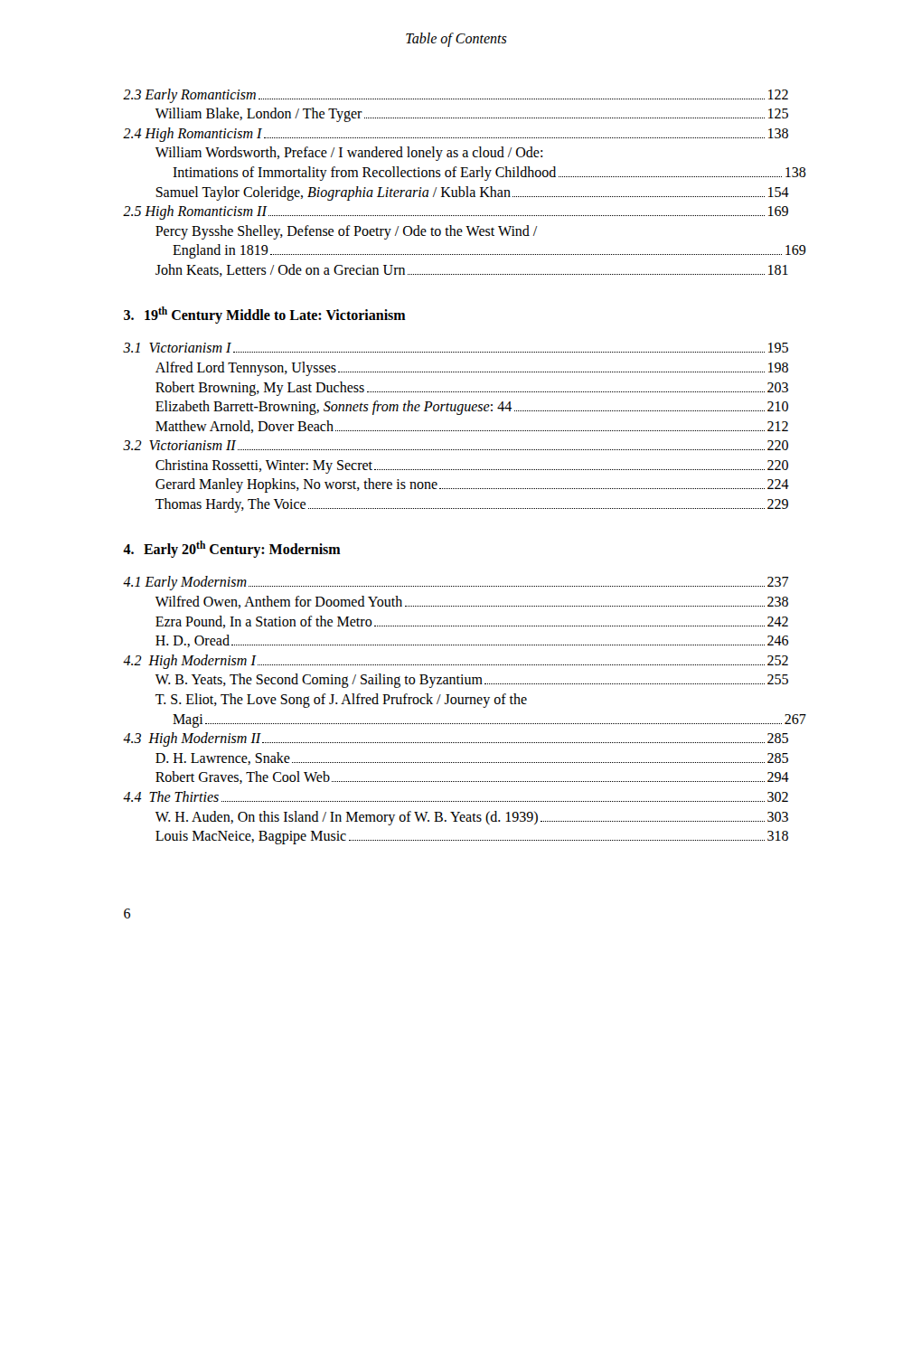Table of Contents
2.3 Early Romanticism 122
William Blake, London / The Tyger 125
2.4 High Romanticism I 138
William Wordsworth, Preface / I wandered lonely as a cloud / Ode:
Intimations of Immortality from Recollections of Early Childhood 138
Samuel Taylor Coleridge, Biographia Literaria / Kubla Khan 154
2.5 High Romanticism II 169
Percy Bysshe Shelley, Defense of Poetry / Ode to the West Wind /
England in 1819 169
John Keats, Letters / Ode on a Grecian Urn 181
3. 19th Century Middle to Late: Victorianism
3.1 Victorianism I 195
Alfred Lord Tennyson, Ulysses 198
Robert Browning, My Last Duchess 203
Elizabeth Barrett-Browning, Sonnets from the Portuguese: 44 210
Matthew Arnold, Dover Beach 212
3.2 Victorianism II 220
Christina Rossetti, Winter: My Secret 220
Gerard Manley Hopkins, No worst, there is none 224
Thomas Hardy, The Voice 229
4. Early 20th Century: Modernism
4.1 Early Modernism 237
Wilfred Owen, Anthem for Doomed Youth 238
Ezra Pound, In a Station of the Metro 242
H. D., Oread 246
4.2 High Modernism I 252
W. B. Yeats, The Second Coming / Sailing to Byzantium 255
T. S. Eliot, The Love Song of J. Alfred Prufrock / Journey of the
Magi 267
4.3 High Modernism II 285
D. H. Lawrence, Snake 285
Robert Graves, The Cool Web 294
4.4 The Thirties 302
W. H. Auden, On this Island / In Memory of W. B. Yeats (d. 1939) 303
Louis MacNeice, Bagpipe Music 318
6